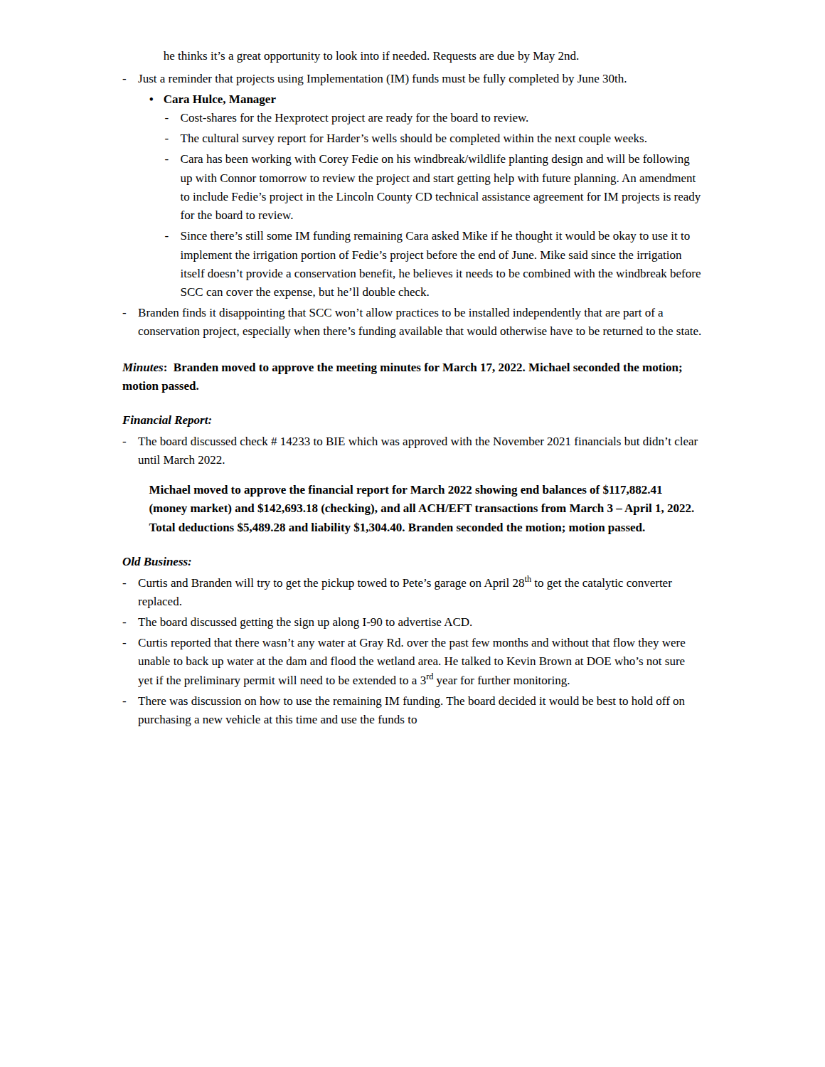he thinks it’s a great opportunity to look into if needed. Requests are due by May 2nd.
Just a reminder that projects using Implementation (IM) funds must be fully completed by June 30th.
Cara Hulce, Manager
Cost-shares for the Hexprotect project are ready for the board to review.
The cultural survey report for Harder’s wells should be completed within the next couple weeks.
Cara has been working with Corey Fedie on his windbreak/wildlife planting design and will be following up with Connor tomorrow to review the project and start getting help with future planning. An amendment to include Fedie’s project in the Lincoln County CD technical assistance agreement for IM projects is ready for the board to review.
Since there’s still some IM funding remaining Cara asked Mike if he thought it would be okay to use it to implement the irrigation portion of Fedie’s project before the end of June. Mike said since the irrigation itself doesn’t provide a conservation benefit, he believes it needs to be combined with the windbreak before SCC can cover the expense, but he’ll double check.
Branden finds it disappointing that SCC won’t allow practices to be installed independently that are part of a conservation project, especially when there’s funding available that would otherwise have to be returned to the state.
Minutes: Branden moved to approve the meeting minutes for March 17, 2022. Michael seconded the motion; motion passed.
Financial Report:
The board discussed check # 14233 to BIE which was approved with the November 2021 financials but didn’t clear until March 2022.
Michael moved to approve the financial report for March 2022 showing end balances of $117,882.41 (money market) and $142,693.18 (checking), and all ACH/EFT transactions from March 3 – April 1, 2022. Total deductions $5,489.28 and liability $1,304.40. Branden seconded the motion; motion passed.
Old Business:
Curtis and Branden will try to get the pickup towed to Pete’s garage on April 28th to get the catalytic converter replaced.
The board discussed getting the sign up along I-90 to advertise ACD.
Curtis reported that there wasn’t any water at Gray Rd. over the past few months and without that flow they were unable to back up water at the dam and flood the wetland area. He talked to Kevin Brown at DOE who’s not sure yet if the preliminary permit will need to be extended to a 3rd year for further monitoring.
There was discussion on how to use the remaining IM funding. The board decided it would be best to hold off on purchasing a new vehicle at this time and use the funds to